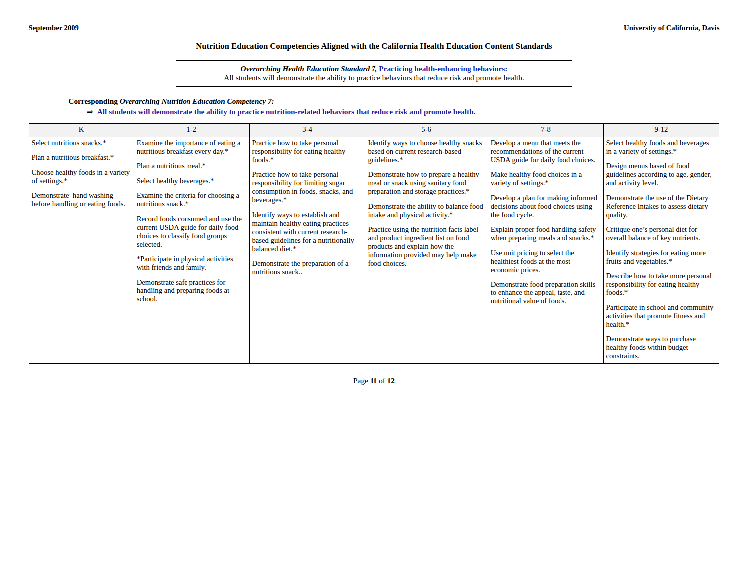September 2009 Universtiy of California, Davis
Nutrition Education Competencies Aligned with the California Health Education Content Standards
Overarching Health Education Standard 7, Practicing health-enhancing behaviors:
All students will demonstrate the ability to practice behaviors that reduce risk and promote health.
Corresponding Overarching Nutrition Education Competency 7:
⇒ All students will demonstrate the ability to practice nutrition-related behaviors that reduce risk and promote health.
| K | 1-2 | 3-4 | 5-6 | 7-8 | 9-12 |
| --- | --- | --- | --- | --- | --- |
| Select nutritious snacks.* Plan a nutritious breakfast.* Choose healthy foods in a variety of settings.* Demonstrate hand washing before handling or eating foods. | Examine the importance of eating a nutritious breakfast every day.* Plan a nutritious meal.* Select healthy beverages.* Examine the criteria for choosing a nutritious snack.* Record foods consumed and use the current USDA guide for daily food choices to classify food groups selected. *Participate in physical activities with friends and family. Demonstrate safe practices for handling and preparing foods at school. | Practice how to take personal responsibility for eating healthy foods.* Practice how to take personal responsibility for limiting sugar consumption in foods, snacks, and beverages.* Identify ways to establish and maintain healthy eating practices consistent with current research-based guidelines for a nutritionally balanced diet.* Demonstrate the preparation of a nutritious snack.. | Identify ways to choose healthy snacks based on current research-based guidelines.* Demonstrate how to prepare a healthy meal or snack using sanitary food preparation and storage practices.* Demonstrate the ability to balance food intake and physical activity.* Practice using the nutrition facts label and product ingredient list on food products and explain how the information provided may help make food choices. | Develop a menu that meets the recommendations of the current USDA guide for daily food choices. Make healthy food choices in a variety of settings.* Develop a plan for making informed decisions about food choices using the food cycle. Explain proper food handling safety when preparing meals and snacks.* Use unit pricing to select the healthiest foods at the most economic prices. Demonstrate food preparation skills to enhance the appeal, taste, and nutritional value of foods. | Select healthy foods and beverages in a variety of settings.* Design menus based of food guidelines according to age, gender, and activity level. Demonstrate the use of the Dietary Reference Intakes to assess dietary quality. Critique one’s personal diet for overall balance of key nutrients. Identify strategies for eating more fruits and vegetables.* Describe how to take more personal responsibility for eating healthy foods.* Participate in school and community activities that promote fitness and health.* Demonstrate ways to purchase healthy foods within budget constraints. |
Page 11 of 12